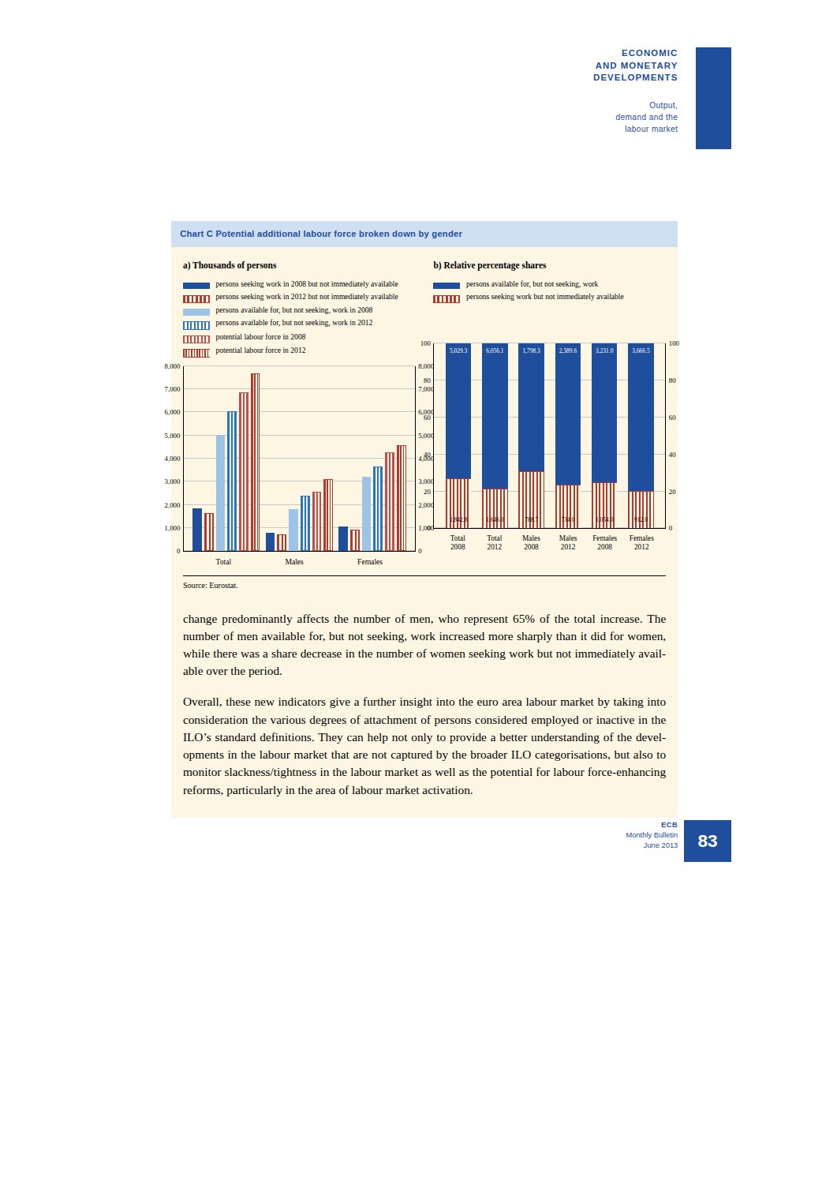Economic
and Monetary
Developments
Output,
demand and the
labour market
Chart C Potential additional labour force broken down by gender
a) Thousands of persons
persons seeking work in 2008 but not immediately available
persons seeking work in 2012 but not immediately available
persons available for, but not seeking, work in 2008
persons available for, but not seeking, work in 2012
potential labour force in 2008
potential labour force in 2012
1,0001,000
2,0002,000
3,0003,000
4,0004,000
5,0005,000
6,0006,000
7,0007,000
8,0008,000
00
Total Males Females
b) Relative percentage shares
persons available for, but not seeking, work
persons seeking work but not immediately available
2020
4040
6060
8080
100100
00
5,029.3
1,842.8
6,056.1
1,646.0
1,798.3
788.7
2,389.6
734.0
3,231.0
1,054.0
3,666.5
912.0
Total
2008 Total
2012 Males
2008 Males
2012 Females
2008 Females
2012
Source: Eurostat.
change predominantly affects the number of men, who represent 65% of the total increase. The number of men available for, but not seeking, work increased more sharply than it did for women, while there was a share decrease in the number of women seeking work but not immediately available over the period.
Overall, these new indicators give a further insight into the euro area labour market by taking into consideration the various degrees of attachment of persons considered employed or inactive in the ILO’s standard definitions. They can help not only to provide a better understanding of the developments in the labour market that are not captured by the broader ILO categorisations, but also to monitor slackness/tightness in the labour market as well as the potential for labour force-enhancing reforms, particularly in the area of labour market activation.
ECB
Monthly Bulletin
June 2013
83